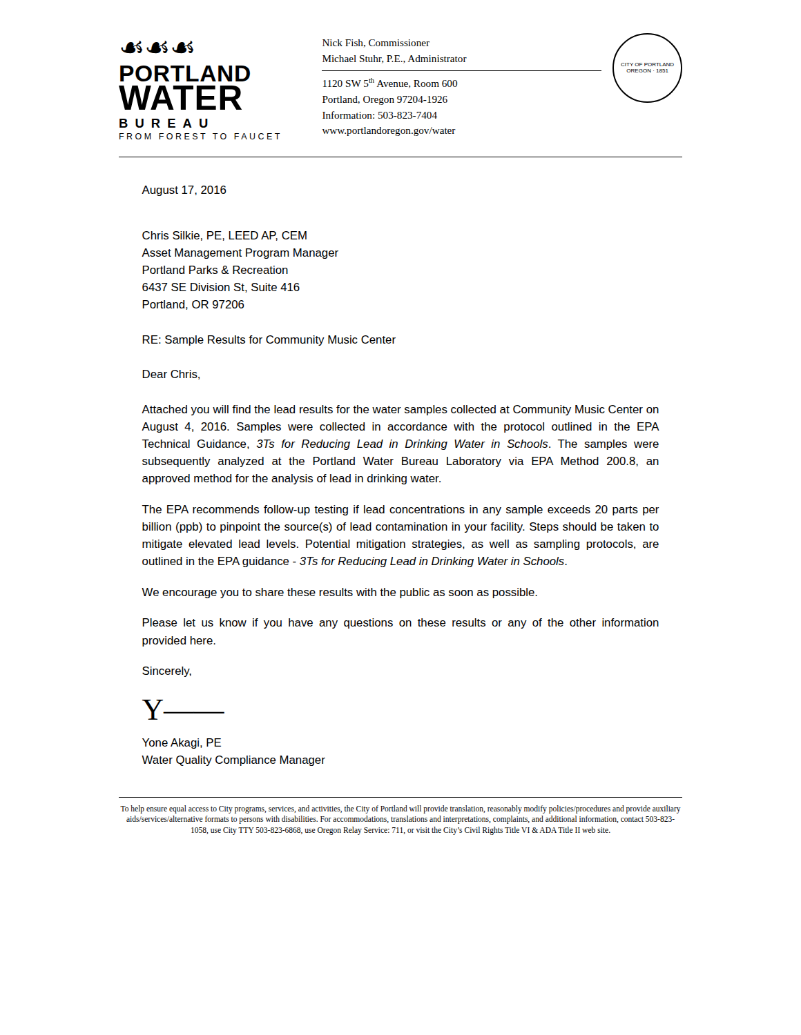☙☙☙
PORTLAND
WATER
BUREAU
FROM FOREST TO FAUCET
Nick Fish, Commissioner
Michael Stuhr, P.E., Administrator
1120 SW 5th Avenue, Room 600
Portland, Oregon 97204-1926
Information: 503-823-7404
www.portlandoregon.gov/water
CITY OF PORTLAND OREGON · 1851
August 17, 2016
Chris Silkie, PE, LEED AP, CEM
Asset Management Program Manager
Portland Parks & Recreation
6437 SE Division St, Suite 416
Portland, OR 97206
RE: Sample Results for Community Music Center
Dear Chris,
Attached you will find the lead results for the water samples collected at Community Music Center on August 4, 2016. Samples were collected in accordance with the protocol outlined in the EPA Technical Guidance, 3Ts for Reducing Lead in Drinking Water in Schools. The samples were subsequently analyzed at the Portland Water Bureau Laboratory via EPA Method 200.8, an approved method for the analysis of lead in drinking water.
The EPA recommends follow-up testing if lead concentrations in any sample exceeds 20 parts per billion (ppb) to pinpoint the source(s) of lead contamination in your facility. Steps should be taken to mitigate elevated lead levels. Potential mitigation strategies, as well as sampling protocols, are outlined in the EPA guidance - 3Ts for Reducing Lead in Drinking Water in Schools.
We encourage you to share these results with the public as soon as possible.
Please let us know if you have any questions on these results or any of the other information provided here.
Sincerely,
Y——
Yone Akagi, PE
Water Quality Compliance Manager
To help ensure equal access to City programs, services, and activities, the City of Portland will provide translation, reasonably modify policies/procedures and provide auxiliary aids/services/alternative formats to persons with disabilities. For accommodations, translations and interpretations, complaints, and additional information, contact 503-823-1058, use City TTY 503-823-6868, use Oregon Relay Service: 711, or visit the City’s Civil Rights Title VI & ADA Title II web site.